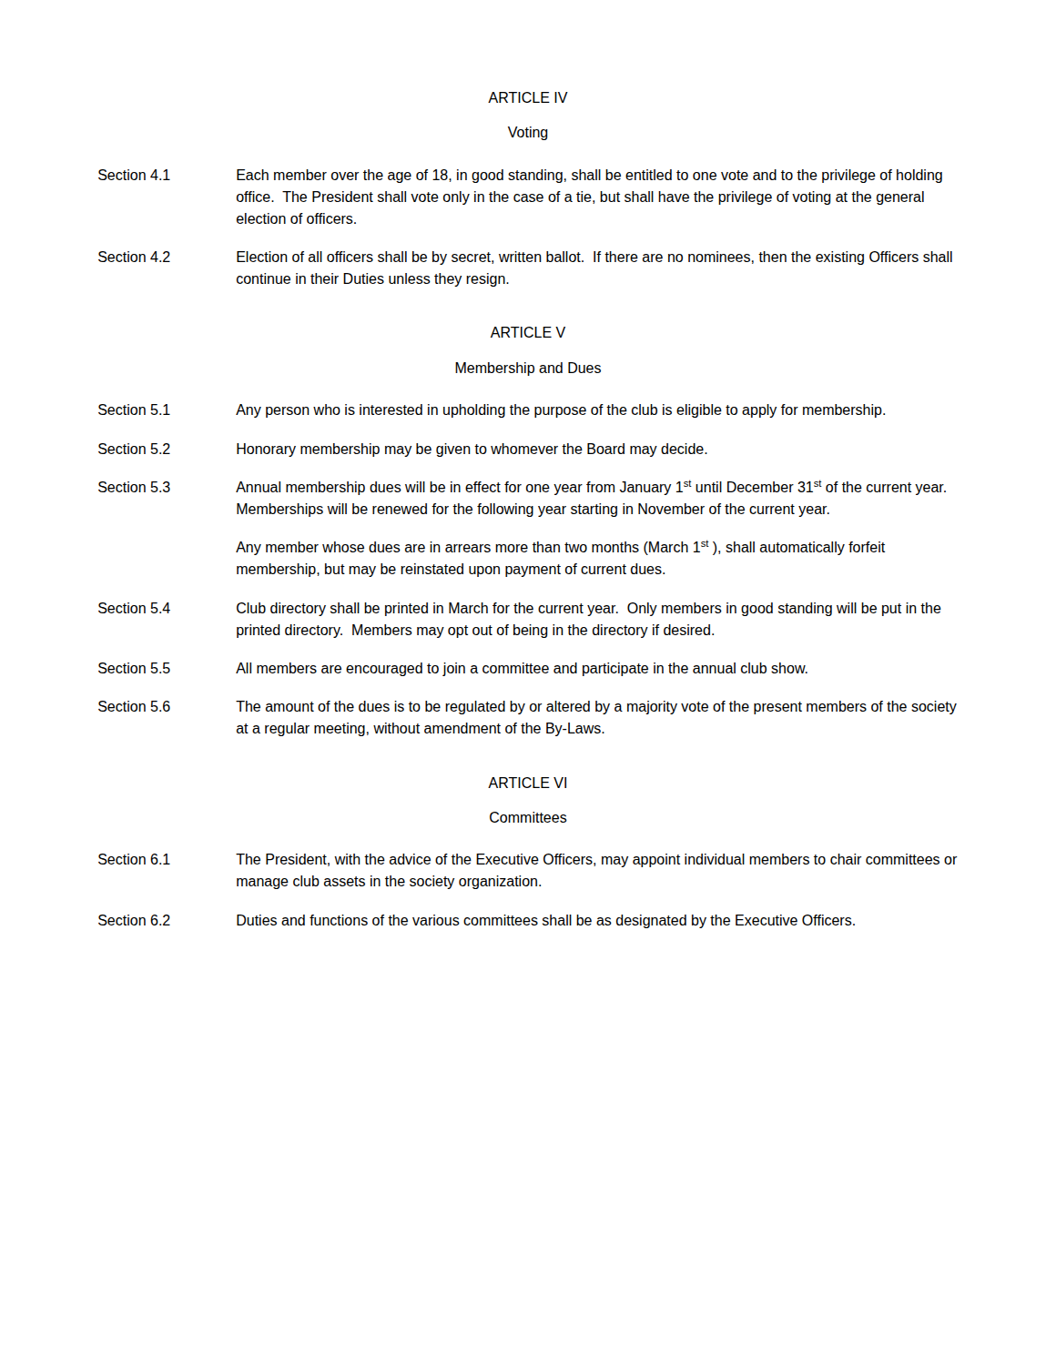ARTICLE IV
Voting
Section 4.1
Each member over the age of 18, in good standing, shall be entitled to one vote and to the privilege of holding office. The President shall vote only in the case of a tie, but shall have the privilege of voting at the general election of officers.
Section 4.2
Election of all officers shall be by secret, written ballot. If there are no nominees, then the existing Officers shall continue in their Duties unless they resign.
ARTICLE V
Membership and Dues
Section 5.1
Any person who is interested in upholding the purpose of the club is eligible to apply for membership.
Section 5.2
Honorary membership may be given to whomever the Board may decide.
Section 5.3
Annual membership dues will be in effect for one year from January 1st until December 31st of the current year. Memberships will be renewed for the following year starting in November of the current year.
Any member whose dues are in arrears more than two months (March 1st ), shall automatically forfeit membership, but may be reinstated upon payment of current dues.
Section 5.4
Club directory shall be printed in March for the current year. Only members in good standing will be put in the printed directory. Members may opt out of being in the directory if desired.
Section 5.5
All members are encouraged to join a committee and participate in the annual club show.
Section 5.6
The amount of the dues is to be regulated by or altered by a majority vote of the present members of the society at a regular meeting, without amendment of the By-Laws.
ARTICLE VI
Committees
Section 6.1
The President, with the advice of the Executive Officers, may appoint individual members to chair committees or manage club assets in the society organization.
Section 6.2
Duties and functions of the various committees shall be as designated by the Executive Officers.